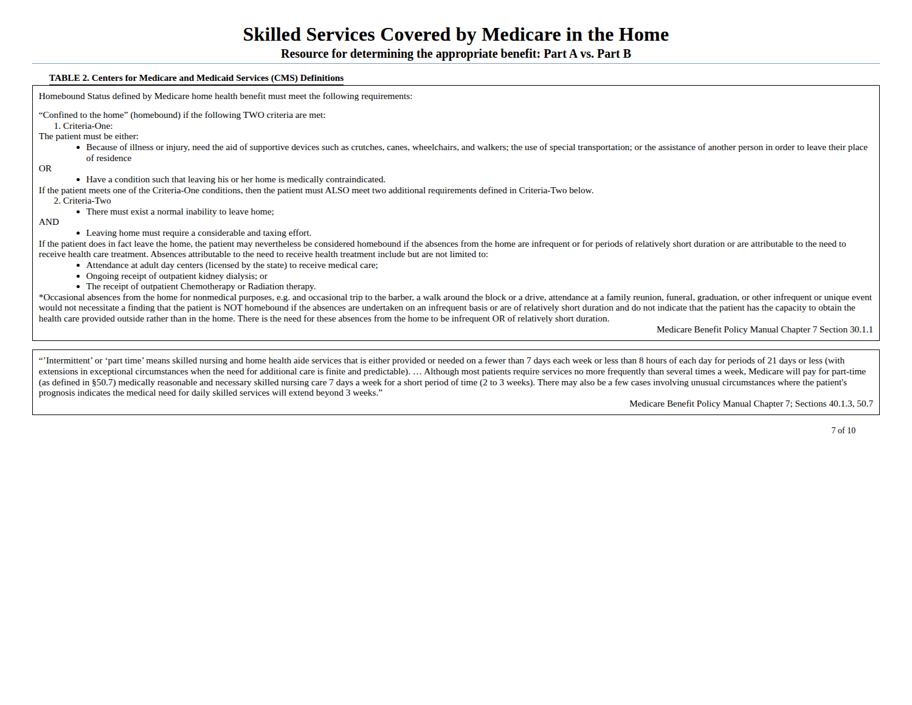Skilled Services Covered by Medicare in the Home
Resource for determining the appropriate benefit: Part A vs. Part B
TABLE 2. Centers for Medicare and Medicaid Services (CMS) Definitions
Homebound Status defined by Medicare home health benefit must meet the following requirements:
“Confined to the home” (homebound) if the following TWO criteria are met:
Criteria-One:
The patient must be either:
Because of illness or injury, need the aid of supportive devices such as crutches, canes, wheelchairs, and walkers; the use of special transportation; or the assistance of another person in order to leave their place of residence
OR
Have a condition such that leaving his or her home is medically contraindicated.
If the patient meets one of the Criteria-One conditions, then the patient must ALSO meet two additional requirements defined in Criteria-Two below.
Criteria-Two
There must exist a normal inability to leave home;
AND
Leaving home must require a considerable and taxing effort.
If the patient does in fact leave the home, the patient may nevertheless be considered homebound if the absences from the home are infrequent or for periods of relatively short duration or are attributable to the need to receive health care treatment. Absences attributable to the need to receive health treatment include but are not limited to:
Attendance at adult day centers (licensed by the state) to receive medical care;
Ongoing receipt of outpatient kidney dialysis; or
The receipt of outpatient Chemotherapy or Radiation therapy.
*Occasional absences from the home for nonmedical purposes, e.g. and occasional trip to the barber, a walk around the block or a drive, attendance at a family reunion, funeral, graduation, or other infrequent or unique event would not necessitate a finding that the patient is NOT homebound if the absences are undertaken on an infrequent basis or are of relatively short duration and do not indicate that the patient has the capacity to obtain the health care provided outside rather than in the home. There is the need for these absences from the home to be infrequent OR of relatively short duration.
Medicare Benefit Policy Manual Chapter 7 Section 30.1.1
“’Intermittent’ or ‘part time’ means skilled nursing and home health aide services that is either provided or needed on a fewer than 7 days each week or less than 8 hours of each day for periods of 21 days or less (with extensions in exceptional circumstances when the need for additional care is finite and predictable). … Although most patients require services no more frequently than several times a week, Medicare will pay for part-time (as defined in §50.7) medically reasonable and necessary skilled nursing care 7 days a week for a short period of time (2 to 3 weeks). There may also be a few cases involving unusual circumstances where the patient's prognosis indicates the medical need for daily skilled services will extend beyond 3 weeks.”
Medicare Benefit Policy Manual Chapter 7; Sections 40.1.3, 50.7
7 of 10